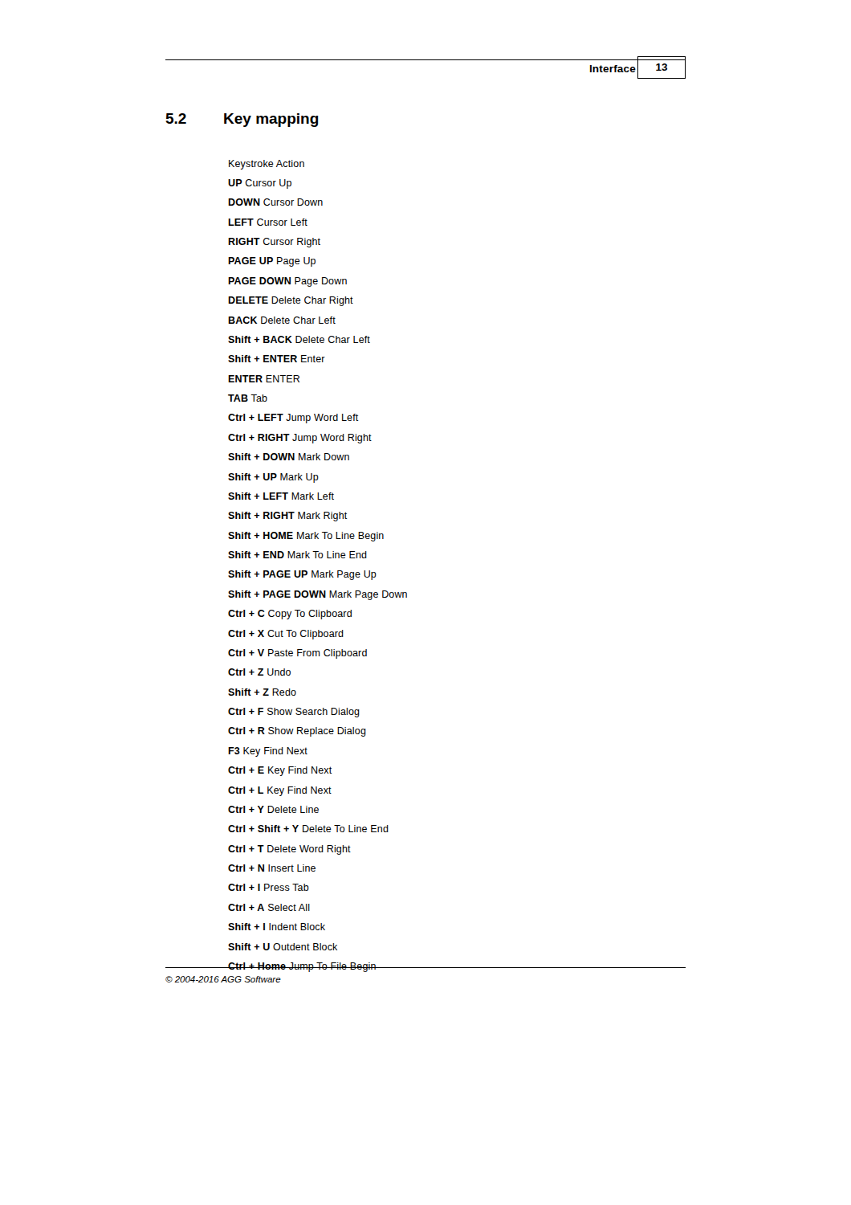Interface
13
5.2
Key mapping
Keystroke Action
UP Cursor Up
DOWN Cursor Down
LEFT Cursor Left
RIGHT Cursor Right
PAGE UP Page Up
PAGE DOWN Page Down
DELETE Delete Char Right
BACK Delete Char Left
Shift + BACK Delete Char Left
Shift + ENTER Enter
ENTER ENTER
TAB Tab
Ctrl + LEFT Jump Word Left
Ctrl + RIGHT Jump Word Right
Shift + DOWN Mark Down
Shift + UP Mark Up
Shift + LEFT Mark Left
Shift + RIGHT Mark Right
Shift + HOME Mark To Line Begin
Shift + END Mark To Line End
Shift + PAGE UP Mark Page Up
Shift + PAGE DOWN Mark Page Down
Ctrl + C Copy To Clipboard
Ctrl + X Cut To Clipboard
Ctrl + V Paste From Clipboard
Ctrl + Z Undo
Shift + Z Redo
Ctrl + F Show Search Dialog
Ctrl + R Show Replace Dialog
F3 Key Find Next
Ctrl + E Key Find Next
Ctrl + L Key Find Next
Ctrl + Y Delete Line
Ctrl + Shift + Y Delete To Line End
Ctrl + T Delete Word Right
Ctrl + N Insert Line
Ctrl + I Press Tab
Ctrl + A Select All
Shift + I Indent Block
Shift + U Outdent Block
Ctrl + Home Jump To File Begin
© 2004-2016 AGG Software